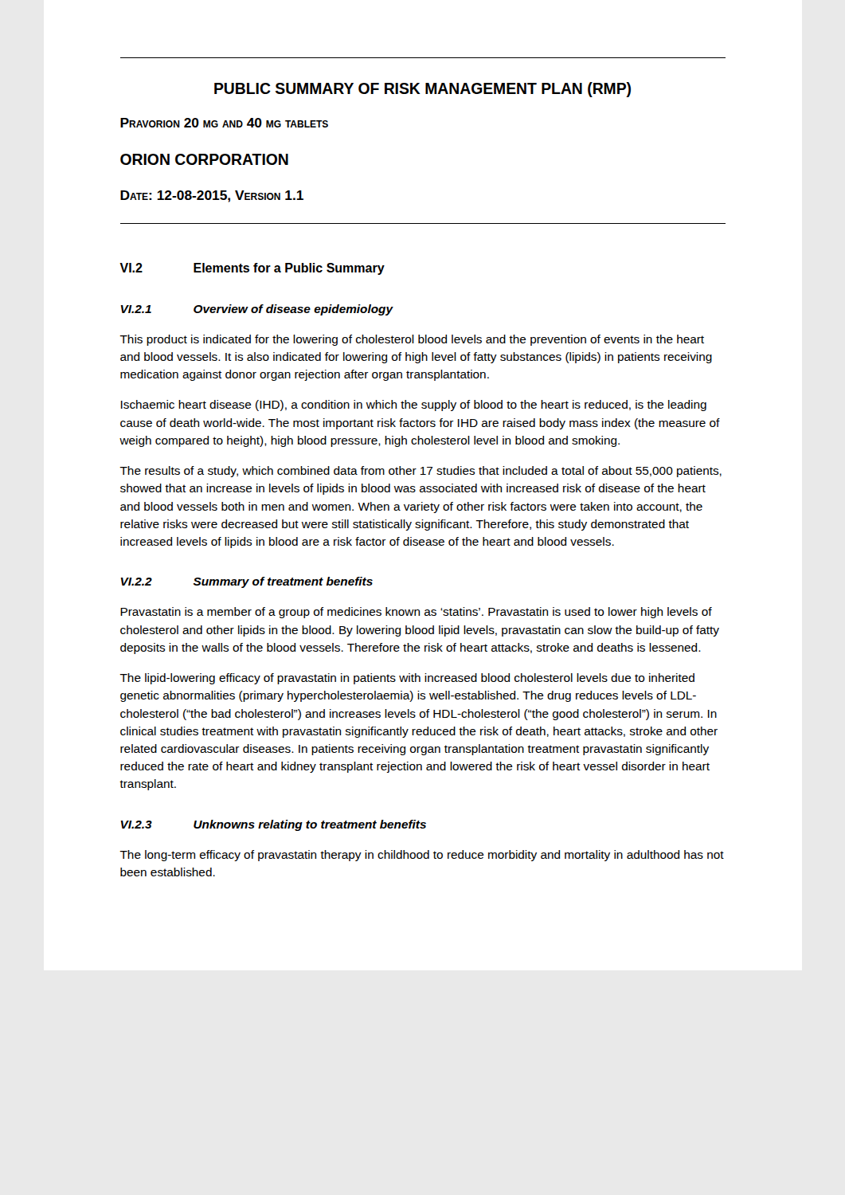PUBLIC SUMMARY OF RISK MANAGEMENT PLAN (RMP)
Pravorion 20 mg and 40 mg tablets
ORION CORPORATION
Date: 12-08-2015, Version 1.1
VI.2 Elements for a Public Summary
VI.2.1 Overview of disease epidemiology
This product is indicated for the lowering of cholesterol blood levels and the prevention of events in the heart and blood vessels. It is also indicated for lowering of high level of fatty substances (lipids) in patients receiving medication against donor organ rejection after organ transplantation.
Ischaemic heart disease (IHD), a condition in which the supply of blood to the heart is reduced, is the leading cause of death world-wide. The most important risk factors for IHD are raised body mass index (the measure of weigh compared to height), high blood pressure, high cholesterol level in blood and smoking.
The results of a study, which combined data from other 17 studies that included a total of about 55,000 patients, showed that an increase in levels of lipids in blood was associated with increased risk of disease of the heart and blood vessels both in men and women. When a variety of other risk factors were taken into account, the relative risks were decreased but were still statistically significant. Therefore, this study demonstrated that increased levels of lipids in blood are a risk factor of disease of the heart and blood vessels.
VI.2.2 Summary of treatment benefits
Pravastatin is a member of a group of medicines known as ‘statins’. Pravastatin is used to lower high levels of cholesterol and other lipids in the blood. By lowering blood lipid levels, pravastatin can slow the build-up of fatty deposits in the walls of the blood vessels. Therefore the risk of heart attacks, stroke and deaths is lessened.
The lipid-lowering efficacy of pravastatin in patients with increased blood cholesterol levels due to inherited genetic abnormalities (primary hypercholesterolaemia) is well-established. The drug reduces levels of LDL-cholesterol (“the bad cholesterol”) and increases levels of HDL-cholesterol (“the good cholesterol”) in serum. In clinical studies treatment with pravastatin significantly reduced the risk of death, heart attacks, stroke and other related cardiovascular diseases. In patients receiving organ transplantation treatment pravastatin significantly reduced the rate of heart and kidney transplant rejection and lowered the risk of heart vessel disorder in heart transplant.
VI.2.3 Unknowns relating to treatment benefits
The long-term efficacy of pravastatin therapy in childhood to reduce morbidity and mortality in adulthood has not been established.